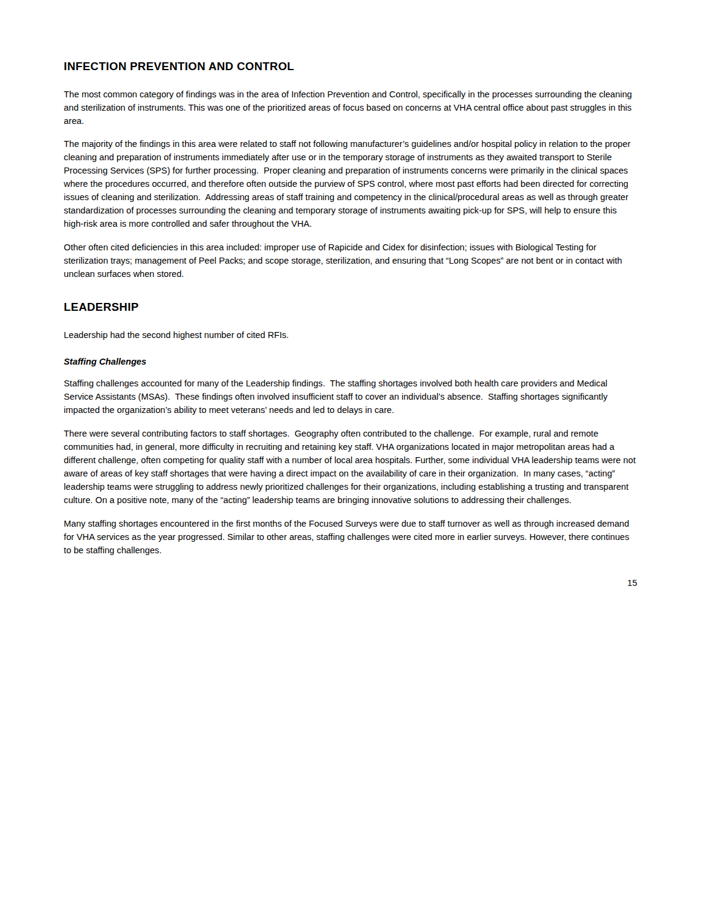INFECTION PREVENTION AND CONTROL
The most common category of findings was in the area of Infection Prevention and Control, specifically in the processes surrounding the cleaning and sterilization of instruments. This was one of the prioritized areas of focus based on concerns at VHA central office about past struggles in this area.
The majority of the findings in this area were related to staff not following manufacturer’s guidelines and/or hospital policy in relation to the proper cleaning and preparation of instruments immediately after use or in the temporary storage of instruments as they awaited transport to Sterile Processing Services (SPS) for further processing. Proper cleaning and preparation of instruments concerns were primarily in the clinical spaces where the procedures occurred, and therefore often outside the purview of SPS control, where most past efforts had been directed for correcting issues of cleaning and sterilization. Addressing areas of staff training and competency in the clinical/procedural areas as well as through greater standardization of processes surrounding the cleaning and temporary storage of instruments awaiting pick-up for SPS, will help to ensure this high-risk area is more controlled and safer throughout the VHA.
Other often cited deficiencies in this area included: improper use of Rapicide and Cidex for disinfection; issues with Biological Testing for sterilization trays; management of Peel Packs; and scope storage, sterilization, and ensuring that “Long Scopes” are not bent or in contact with unclean surfaces when stored.
LEADERSHIP
Leadership had the second highest number of cited RFIs.
Staffing Challenges
Staffing challenges accounted for many of the Leadership findings. The staffing shortages involved both health care providers and Medical Service Assistants (MSAs). These findings often involved insufficient staff to cover an individual’s absence. Staffing shortages significantly impacted the organization’s ability to meet veterans’ needs and led to delays in care.
There were several contributing factors to staff shortages. Geography often contributed to the challenge. For example, rural and remote communities had, in general, more difficulty in recruiting and retaining key staff. VHA organizations located in major metropolitan areas had a different challenge, often competing for quality staff with a number of local area hospitals. Further, some individual VHA leadership teams were not aware of areas of key staff shortages that were having a direct impact on the availability of care in their organization. In many cases, “acting” leadership teams were struggling to address newly prioritized challenges for their organizations, including establishing a trusting and transparent culture. On a positive note, many of the “acting” leadership teams are bringing innovative solutions to addressing their challenges.
Many staffing shortages encountered in the first months of the Focused Surveys were due to staff turnover as well as through increased demand for VHA services as the year progressed. Similar to other areas, staffing challenges were cited more in earlier surveys. However, there continues to be staffing challenges.
15